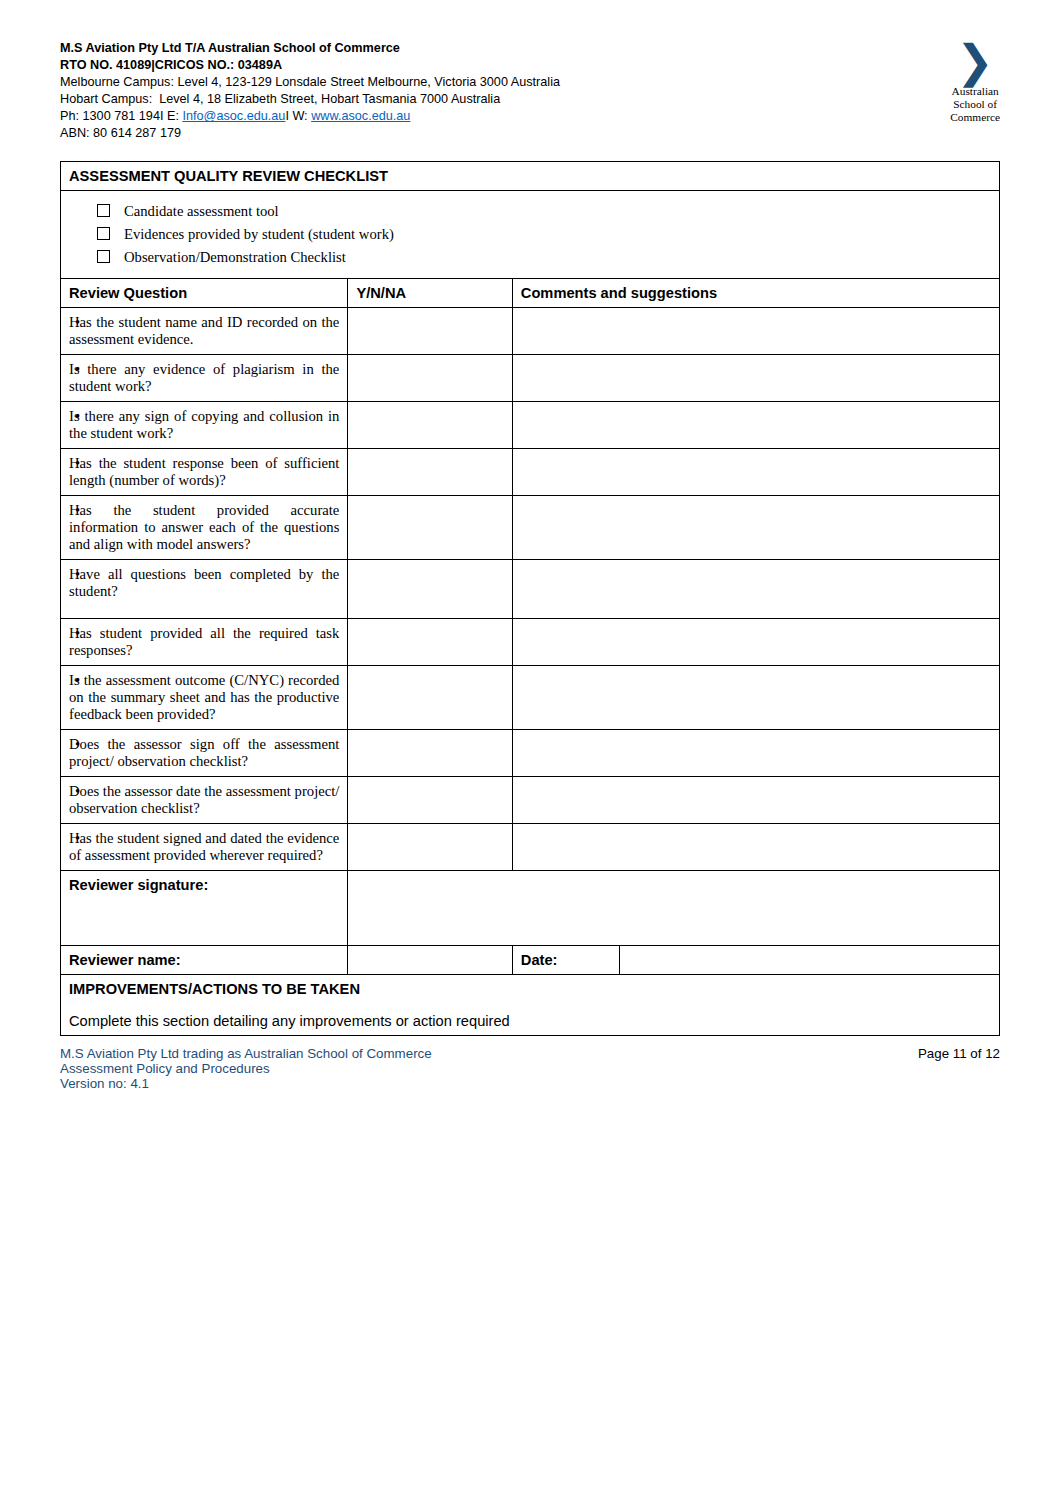M.S Aviation Pty Ltd T/A Australian School of Commerce
RTO NO. 41089|CRICOS NO.: 03489A
Melbourne Campus: Level 4, 123-129 Lonsdale Street Melbourne, Victoria 3000 Australia
Hobart Campus: Level 4, 18 Elizabeth Street, Hobart Tasmania 7000 Australia
Ph: 1300 781 194I E: Info@asoc.edu.au I W: www.asoc.edu.au
ABN: 80 614 287 179
❯
Australian
School of
Commerce
| ASSESSMENT QUALITY REVIEW CHECKLIST |
| Candidate assessment tool Evidences provided by student (student work) Observation/Demonstration Checklist |
| Review Question | Y/N/NA | Comments and suggestions |
| Has the student name and ID recorded on the assessment evidence. | | |
| Is there any evidence of plagiarism in the student work? | | |
| Is there any sign of copying and collusion in the student work? | | |
| Has the student response been of sufficient length (number of words)? | | |
| Has the student provided accurate information to answer each of the questions and align with model answers? | | |
| Have all questions been completed by the student? | | |
| Has student provided all the required task responses? | | |
| Is the assessment outcome (C/NYC) recorded on the summary sheet and has the productive feedback been provided? | | |
| Does the assessor sign off the assessment project/ observation checklist? | | |
| Does the assessor date the assessment project/ observation checklist? | | |
| Has the student signed and dated the evidence of assessment provided wherever required? | | |
| Reviewer signature: | |
| Reviewer name: | | / Date: / / |
| IMPROVEMENTS/ACTIONS TO BE TAKEN Complete this section detailing any improvements or action required |
M.S Aviation Pty Ltd trading as Australian School of Commerce Page 11 of 12
Assessment Policy and Procedures
Version no: 4.1